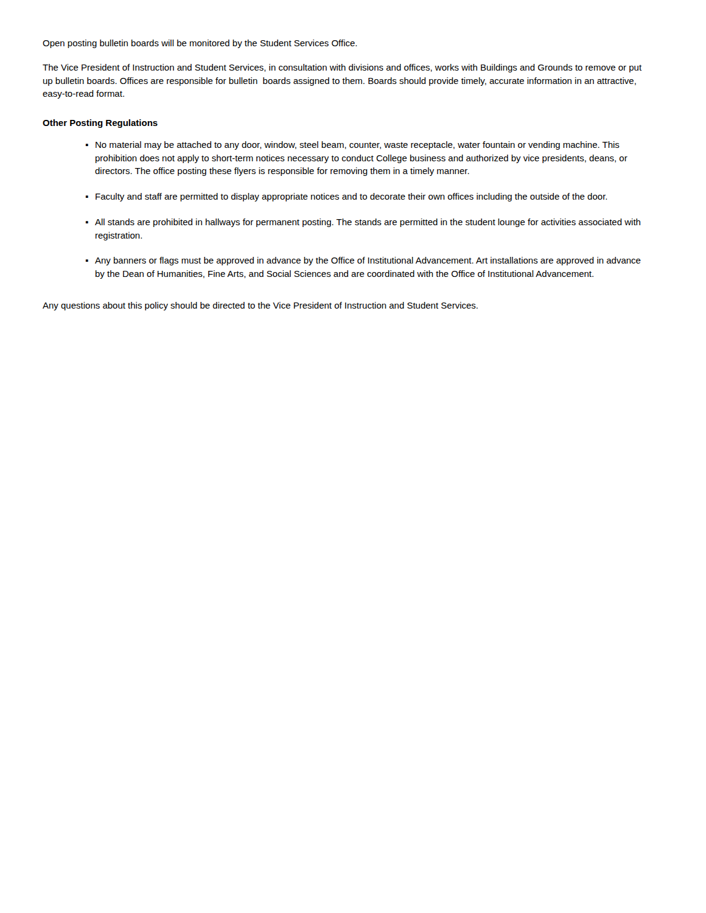Open posting bulletin boards will be monitored by the Student Services Office.
The Vice President of Instruction and Student Services, in consultation with divisions and offices, works with Buildings and Grounds to remove or put up bulletin boards. Offices are responsible for bulletin boards assigned to them. Boards should provide timely, accurate information in an attractive, easy-to-read format.
Other Posting Regulations
No material may be attached to any door, window, steel beam, counter, waste receptacle, water fountain or vending machine. This prohibition does not apply to short-term notices necessary to conduct College business and authorized by vice presidents, deans, or directors. The office posting these flyers is responsible for removing them in a timely manner.
Faculty and staff are permitted to display appropriate notices and to decorate their own offices including the outside of the door.
All stands are prohibited in hallways for permanent posting. The stands are permitted in the student lounge for activities associated with registration.
Any banners or flags must be approved in advance by the Office of Institutional Advancement. Art installations are approved in advance by the Dean of Humanities, Fine Arts, and Social Sciences and are coordinated with the Office of Institutional Advancement.
Any questions about this policy should be directed to the Vice President of Instruction and Student Services.